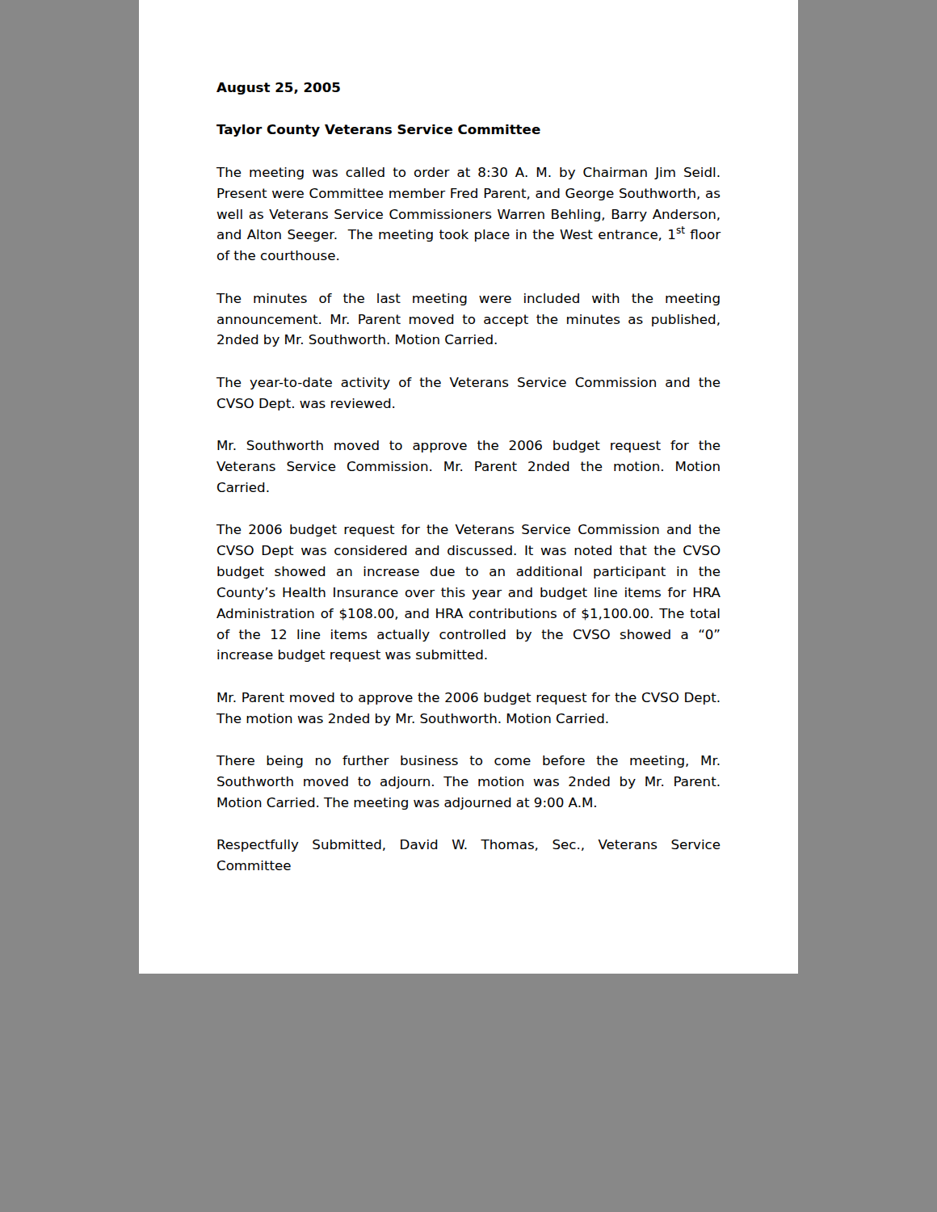August 25, 2005
Taylor County Veterans Service Committee
The meeting was called to order at 8:30 A. M. by Chairman Jim Seidl. Present were Committee member Fred Parent, and George Southworth, as well as Veterans Service Commissioners Warren Behling, Barry Anderson, and Alton Seeger. The meeting took place in the West entrance, 1st floor of the courthouse.
The minutes of the last meeting were included with the meeting announcement. Mr. Parent moved to accept the minutes as published, 2nded by Mr. Southworth. Motion Carried.
The year-to-date activity of the Veterans Service Commission and the CVSO Dept. was reviewed.
Mr. Southworth moved to approve the 2006 budget request for the Veterans Service Commission. Mr. Parent 2nded the motion. Motion Carried.
The 2006 budget request for the Veterans Service Commission and the CVSO Dept was considered and discussed. It was noted that the CVSO budget showed an increase due to an additional participant in the County’s Health Insurance over this year and budget line items for HRA Administration of $108.00, and HRA contributions of $1,100.00. The total of the 12 line items actually controlled by the CVSO showed a “0” increase budget request was submitted.
Mr. Parent moved to approve the 2006 budget request for the CVSO Dept. The motion was 2nded by Mr. Southworth. Motion Carried.
There being no further business to come before the meeting, Mr. Southworth moved to adjourn. The motion was 2nded by Mr. Parent. Motion Carried. The meeting was adjourned at 9:00 A.M.
Respectfully Submitted, David W. Thomas, Sec., Veterans Service Committee